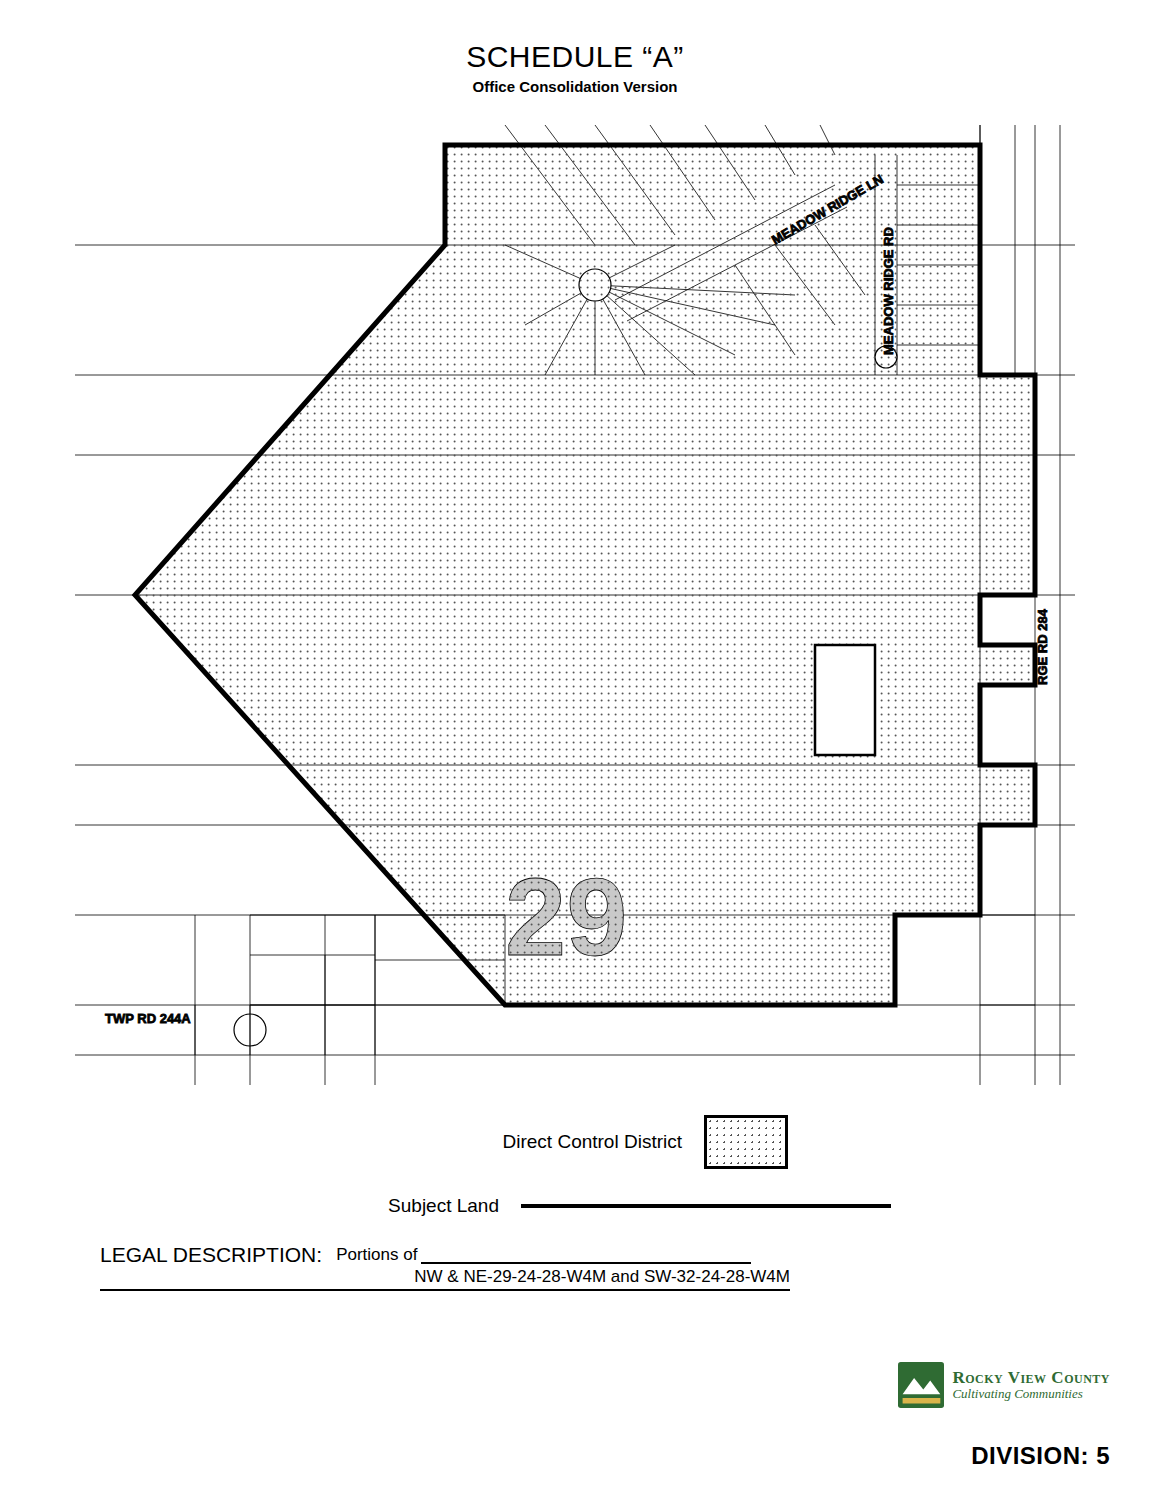SCHEDULE “A”
Office Consolidation Version
29 MEADOW RIDGE LN MEADOW RIDGE RD RGE RD 284 TWP RD 244A
Direct Control District
Subject Land
LEGAL DESCRIPTION: Portions of
NW & NE-29-24-28-W4M and SW-32-24-28-W4M
Rocky View County
Cultivating Communities
DIVISION: 5